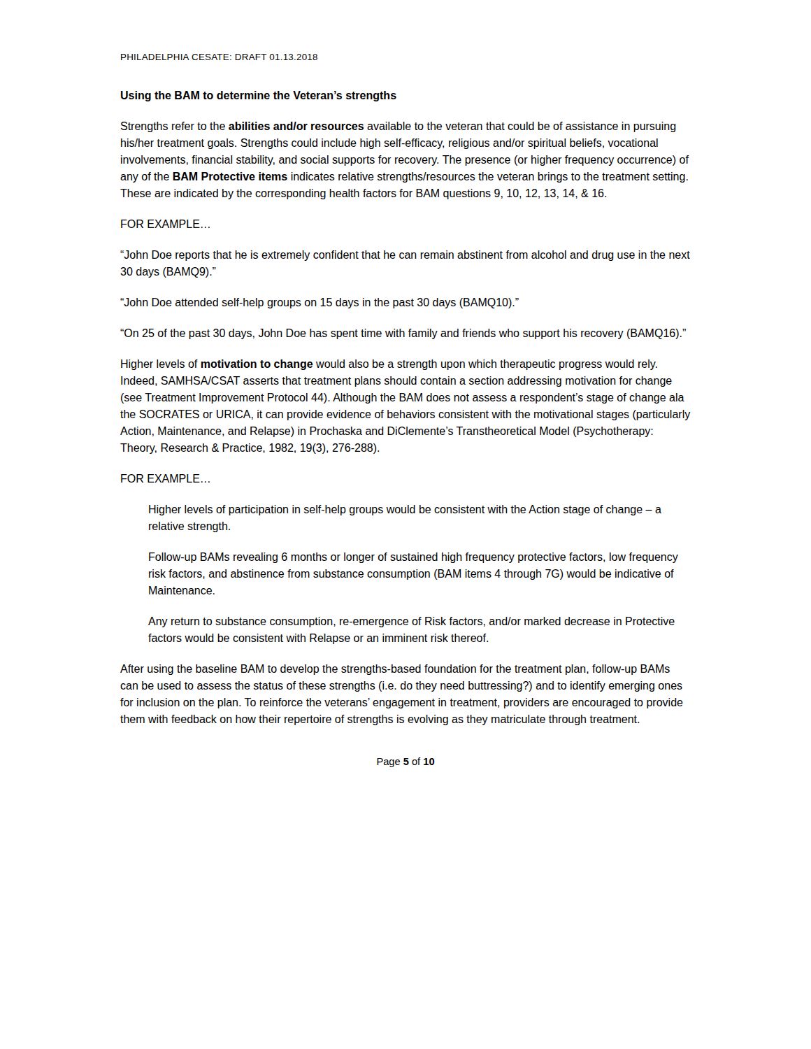PHILADELPHIA CESATE: DRAFT 01.13.2018
Using the BAM to determine the Veteran’s strengths
Strengths refer to the abilities and/or resources available to the veteran that could be of assistance in pursuing his/her treatment goals. Strengths could include high self-efficacy, religious and/or spiritual beliefs, vocational involvements, financial stability, and social supports for recovery. The presence (or higher frequency occurrence) of any of the BAM Protective items indicates relative strengths/resources the veteran brings to the treatment setting. These are indicated by the corresponding health factors for BAM questions 9, 10, 12, 13, 14, & 16.
FOR EXAMPLE…
“John Doe reports that he is extremely confident that he can remain abstinent from alcohol and drug use in the next 30 days (BAMQ9).”
“John Doe attended self-help groups on 15 days in the past 30 days (BAMQ10).”
“On 25 of the past 30 days, John Doe has spent time with family and friends who support his recovery (BAMQ16).”
Higher levels of motivation to change would also be a strength upon which therapeutic progress would rely. Indeed, SAMHSA/CSAT asserts that treatment plans should contain a section addressing motivation for change (see Treatment Improvement Protocol 44). Although the BAM does not assess a respondent’s stage of change ala the SOCRATES or URICA, it can provide evidence of behaviors consistent with the motivational stages (particularly Action, Maintenance, and Relapse) in Prochaska and DiClemente’s Transtheoretical Model (Psychotherapy: Theory, Research & Practice, 1982, 19(3), 276-288).
FOR EXAMPLE…
Higher levels of participation in self-help groups would be consistent with the Action stage of change – a relative strength.
Follow-up BAMs revealing 6 months or longer of sustained high frequency protective factors, low frequency risk factors, and abstinence from substance consumption (BAM items 4 through 7G) would be indicative of Maintenance.
Any return to substance consumption, re-emergence of Risk factors, and/or marked decrease in Protective factors would be consistent with Relapse or an imminent risk thereof.
After using the baseline BAM to develop the strengths-based foundation for the treatment plan, follow-up BAMs can be used to assess the status of these strengths (i.e. do they need buttressing?) and to identify emerging ones for inclusion on the plan. To reinforce the veterans’ engagement in treatment, providers are encouraged to provide them with feedback on how their repertoire of strengths is evolving as they matriculate through treatment.
Page 5 of 10